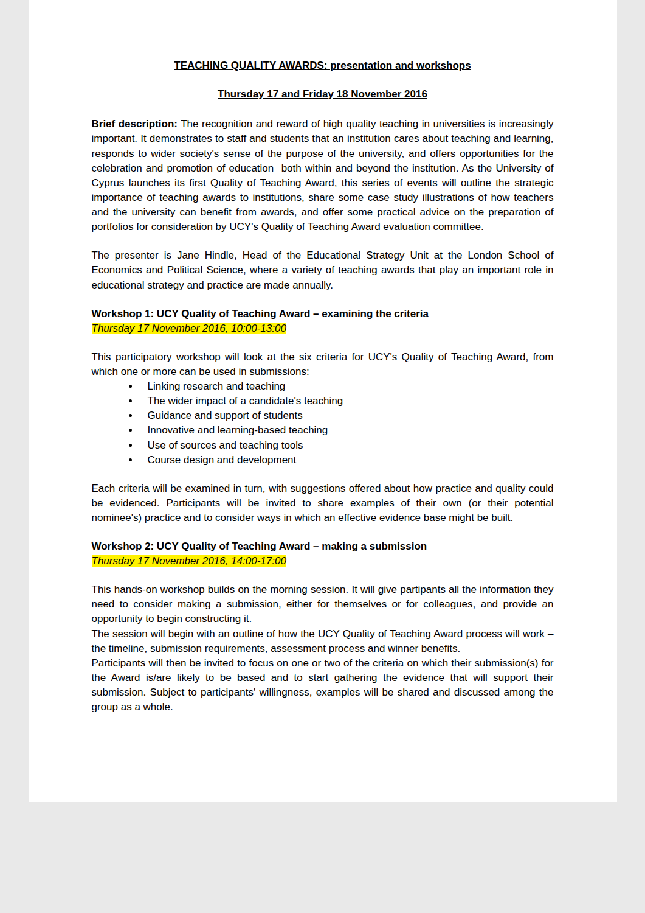TEACHING QUALITY AWARDS: presentation and workshops
Thursday 17 and Friday 18 November 2016
Brief description: The recognition and reward of high quality teaching in universities is increasingly important. It demonstrates to staff and students that an institution cares about teaching and learning, responds to wider society's sense of the purpose of the university, and offers opportunities for the celebration and promotion of education both within and beyond the institution. As the University of Cyprus launches its first Quality of Teaching Award, this series of events will outline the strategic importance of teaching awards to institutions, share some case study illustrations of how teachers and the university can benefit from awards, and offer some practical advice on the preparation of portfolios for consideration by UCY's Quality of Teaching Award evaluation committee.
The presenter is Jane Hindle, Head of the Educational Strategy Unit at the London School of Economics and Political Science, where a variety of teaching awards that play an important role in educational strategy and practice are made annually.
Workshop 1: UCY Quality of Teaching Award – examining the criteria
Thursday 17 November 2016, 10:00-13:00
This participatory workshop will look at the six criteria for UCY's Quality of Teaching Award, from which one or more can be used in submissions:
Linking research and teaching
The wider impact of a candidate's teaching
Guidance and support of students
Innovative and learning-based teaching
Use of sources and teaching tools
Course design and development
Each criteria will be examined in turn, with suggestions offered about how practice and quality could be evidenced. Participants will be invited to share examples of their own (or their potential nominee's) practice and to consider ways in which an effective evidence base might be built.
Workshop 2: UCY Quality of Teaching Award – making a submission
Thursday 17 November 2016, 14:00-17:00
This hands-on workshop builds on the morning session. It will give partipants all the information they need to consider making a submission, either for themselves or for colleagues, and provide an opportunity to begin constructing it.
The session will begin with an outline of how the UCY Quality of Teaching Award process will work – the timeline, submission requirements, assessment process and winner benefits.
Participants will then be invited to focus on one or two of the criteria on which their submission(s) for the Award is/are likely to be based and to start gathering the evidence that will support their submission. Subject to participants' willingness, examples will be shared and discussed among the group as a whole.